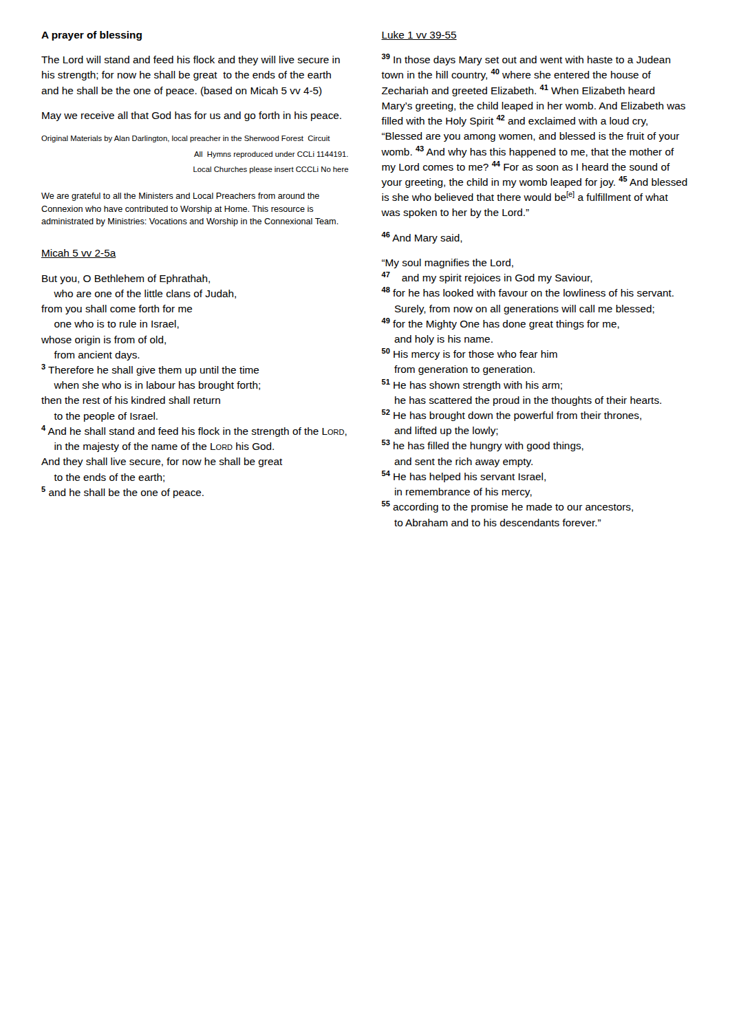A prayer of blessing
The Lord will stand and feed his flock and they will live secure in his strength; for now he shall be great to the ends of the earth and he shall be the one of peace. (based on Micah 5 vv 4-5)
May we receive all that God has for us and go forth in his peace.
Original Materials by Alan Darlington, local preacher in the Sherwood Forest Circuit
All Hymns reproduced under CCLi 1144191.
Local Churches please insert CCCLi No here
We are grateful to all the Ministers and Local Preachers from around the Connexion who have contributed to Worship at Home. This resource is administrated by Ministries: Vocations and Worship in the Connexional Team.
Micah 5 vv 2-5a
But you, O Bethlehem of Ephrathah, who are one of the little clans of Judah, from you shall come forth for me one who is to rule in Israel, whose origin is from of old, from ancient days. 3 Therefore he shall give them up until the time when she who is in labour has brought forth; then the rest of his kindred shall return to the people of Israel. 4 And he shall stand and feed his flock in the strength of the Lord, in the majesty of the name of the Lord his God. And they shall live secure, for now he shall be great to the ends of the earth; 5 and he shall be the one of peace.
Luke 1 vv 39-55
39 In those days Mary set out and went with haste to a Judean town in the hill country, 40 where she entered the house of Zechariah and greeted Elizabeth. 41 When Elizabeth heard Mary’s greeting, the child leaped in her womb. And Elizabeth was filled with the Holy Spirit 42 and exclaimed with a loud cry, “Blessed are you among women, and blessed is the fruit of your womb. 43 And why has this happened to me, that the mother of my Lord comes to me? 44 For as soon as I heard the sound of your greeting, the child in my womb leaped for joy. 45 And blessed is she who believed that there would be[e] a fulfillment of what was spoken to her by the Lord.”
46 And Mary said,
“My soul magnifies the Lord, 47 and my spirit rejoices in God my Saviour, 48 for he has looked with favour on the lowliness of his servant. Surely, from now on all generations will call me blessed; 49 for the Mighty One has done great things for me, and holy is his name. 50 His mercy is for those who fear him from generation to generation. 51 He has shown strength with his arm; he has scattered the proud in the thoughts of their hearts. 52 He has brought down the powerful from their thrones, and lifted up the lowly; 53 he has filled the hungry with good things, and sent the rich away empty. 54 He has helped his servant Israel, in remembrance of his mercy, 55 according to the promise he made to our ancestors, to Abraham and to his descendants forever.”